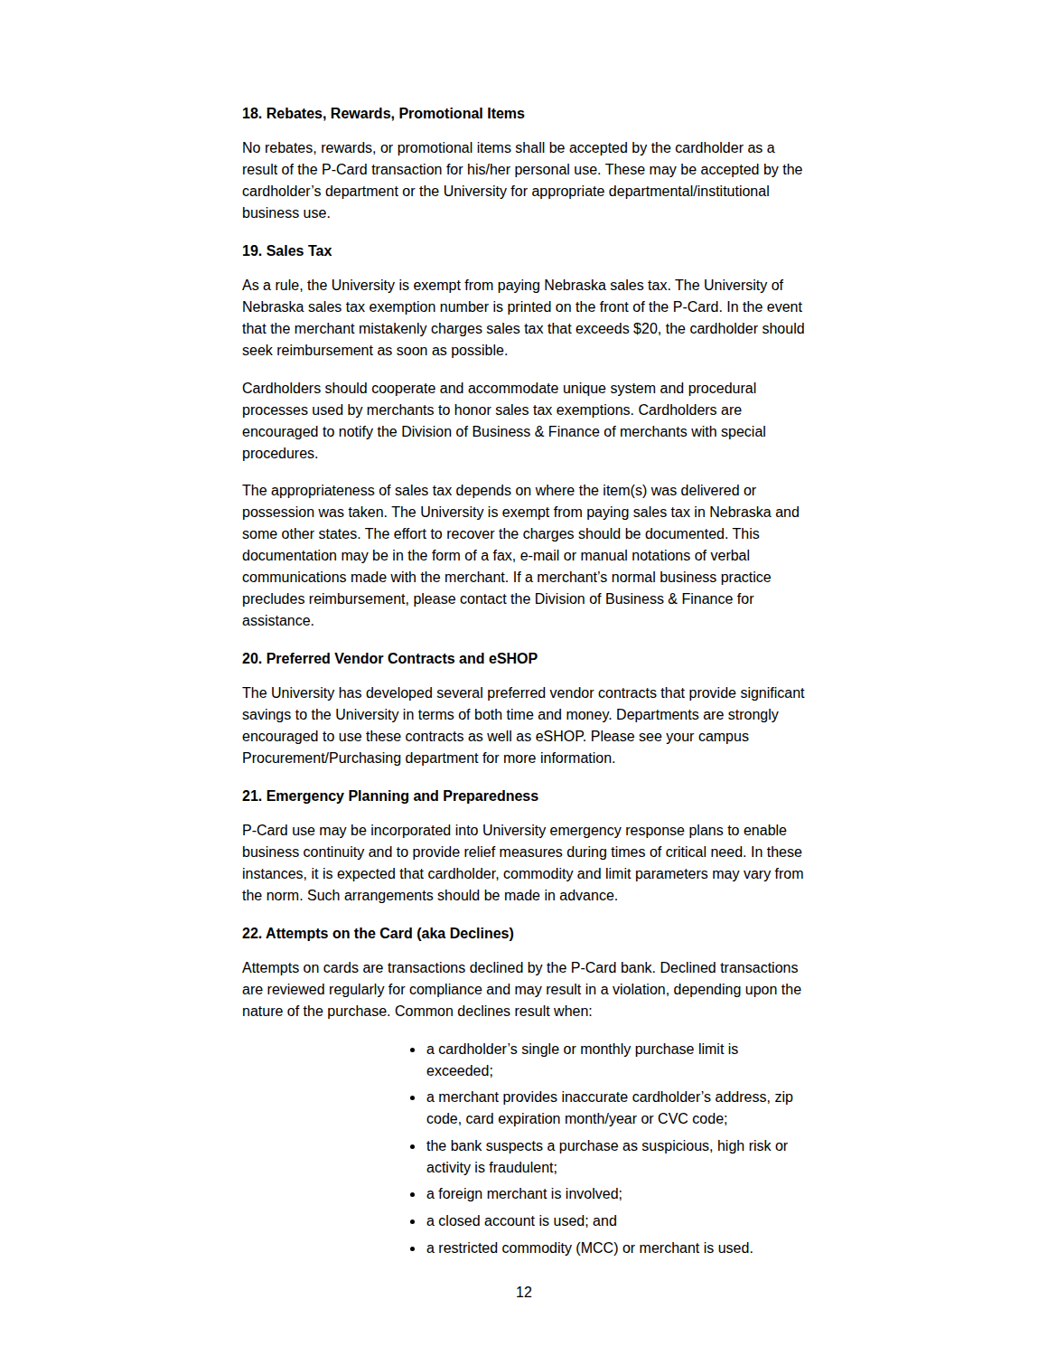18. Rebates, Rewards, Promotional Items
No rebates, rewards, or promotional items shall be accepted by the cardholder as a result of the P-Card transaction for his/her personal use. These may be accepted by the cardholder’s department or the University for appropriate departmental/institutional business use.
19. Sales Tax
As a rule, the University is exempt from paying Nebraska sales tax. The University of Nebraska sales tax exemption number is printed on the front of the P-Card. In the event that the merchant mistakenly charges sales tax that exceeds $20, the cardholder should seek reimbursement as soon as possible.
Cardholders should cooperate and accommodate unique system and procedural processes used by merchants to honor sales tax exemptions. Cardholders are encouraged to notify the Division of Business & Finance of merchants with special procedures.
The appropriateness of sales tax depends on where the item(s) was delivered or possession was taken. The University is exempt from paying sales tax in Nebraska and some other states. The effort to recover the charges should be documented. This documentation may be in the form of a fax, e-mail or manual notations of verbal communications made with the merchant. If a merchant’s normal business practice precludes reimbursement, please contact the Division of Business & Finance for assistance.
20. Preferred Vendor Contracts and eSHOP
The University has developed several preferred vendor contracts that provide significant savings to the University in terms of both time and money. Departments are strongly encouraged to use these contracts as well as eSHOP. Please see your campus Procurement/Purchasing department for more information.
21. Emergency Planning and Preparedness
P-Card use may be incorporated into University emergency response plans to enable business continuity and to provide relief measures during times of critical need. In these instances, it is expected that cardholder, commodity and limit parameters may vary from the norm. Such arrangements should be made in advance.
22. Attempts on the Card (aka Declines)
Attempts on cards are transactions declined by the P-Card bank. Declined transactions are reviewed regularly for compliance and may result in a violation, depending upon the nature of the purchase. Common declines result when:
a cardholder’s single or monthly purchase limit is exceeded;
a merchant provides inaccurate cardholder’s address, zip code, card expiration month/year or CVC code;
the bank suspects a purchase as suspicious, high risk or activity is fraudulent;
a foreign merchant is involved;
a closed account is used; and
a restricted commodity (MCC) or merchant is used.
12